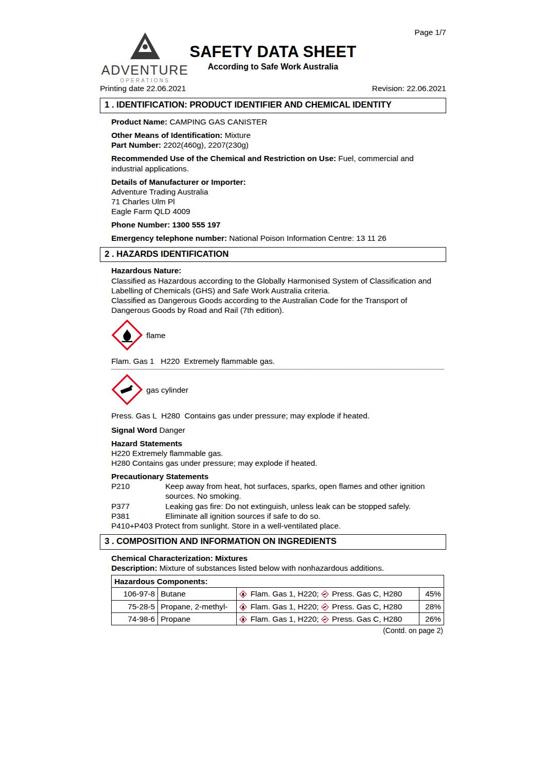Page 1/7
ADVENTURE
OPERATIONS
SAFETY DATA SHEET
According to Safe Work Australia
Printing date 22.06.2021
Revision: 22.06.2021
1 . IDENTIFICATION: PRODUCT IDENTIFIER AND CHEMICAL IDENTITY
Product Name: CAMPING GAS CANISTER
Other Means of Identification: Mixture
Part Number: 2202(460g), 2207(230g)
Recommended Use of the Chemical and Restriction on Use: Fuel, commercial and industrial applications.
Details of Manufacturer or Importer:
Adventure Trading Australia
71 Charles Ulm Pl
Eagle Farm QLD 4009
Phone Number: 1300 555 197
Emergency telephone number: National Poison Information Centre: 13 11 26
2 . HAZARDS IDENTIFICATION
Hazardous Nature:
Classified as Hazardous according to the Globally Harmonised System of Classification and Labelling of Chemicals (GHS) and Safe Work Australia criteria.
Classified as Dangerous Goods according to the Australian Code for the Transport of Dangerous Goods by Road and Rail (7th edition).
flame
Flam. Gas 1 H220 Extremely flammable gas.
gas cylinder
Press. Gas L H280 Contains gas under pressure; may explode if heated.
Signal Word Danger
Hazard Statements
H220 Extremely flammable gas.
H280 Contains gas under pressure; may explode if heated.
Precautionary Statements
P210
Keep away from heat, hot surfaces, sparks, open flames and other ignition sources. No smoking.
P377
Leaking gas fire: Do not extinguish, unless leak can be stopped safely.
P381
Eliminate all ignition sources if safe to do so.
P410+P403 Protect from sunlight. Store in a well-ventilated place.
3 . COMPOSITION AND INFORMATION ON INGREDIENTS
Chemical Characterization: Mixtures
Description: Mixture of substances listed below with nonhazardous additions.
| Hazardous Components: |
| 106-97-8 | Butane | Flam. Gas 1, H220; Press. Gas C, H280 | 45% |
| 75-28-5 | Propane, 2-methyl- | Flam. Gas 1, H220; Press. Gas C, H280 | 28% |
| 74-98-6 | Propane | Flam. Gas 1, H220; Press. Gas C, H280 | 26% |
(Contd. on page 2)